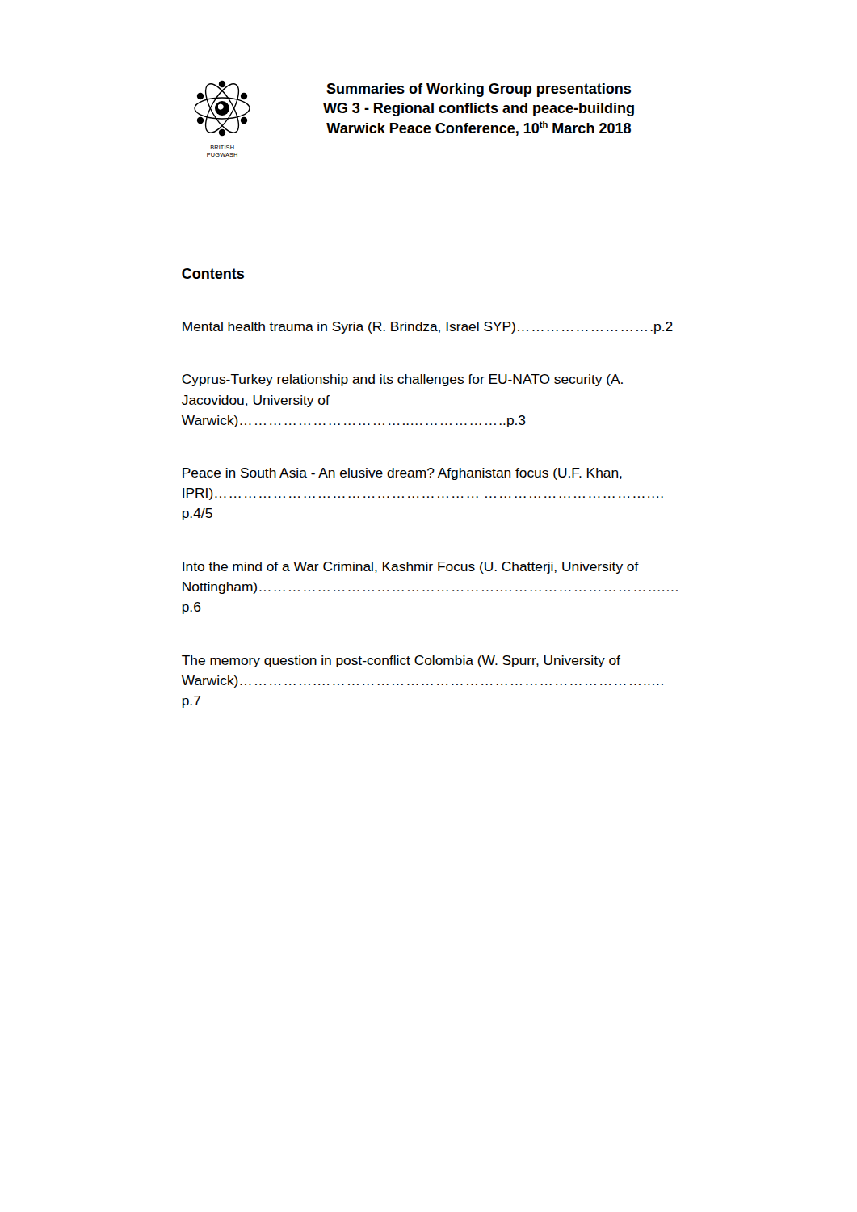BRITISH
PUGWASH
Summaries of Working Group presentations
WG 3 - Regional conflicts and peace-building
Warwick Peace Conference, 10th March 2018
Contents
Mental health trauma in Syria (R. Brindza, Israel SYP)……………………….p.2
Cyprus-Turkey relationship and its challenges for EU-NATO security (A. Jacovidou, University of Warwick)……………………………..………………..p.3
Peace in South Asia - An elusive dream? Afghanistan focus (U.F. Khan, IPRI)……………………………………………… …………………………….…p.4/5
Into the mind of a War Criminal, Kashmir Focus (U. Chatterji, University of Nottingham)………………………………………….…………………………….…p.6
The memory question in post-conflict Colombia (W. Spurr, University of Warwick)…………….…………………………………………………………..…p.7